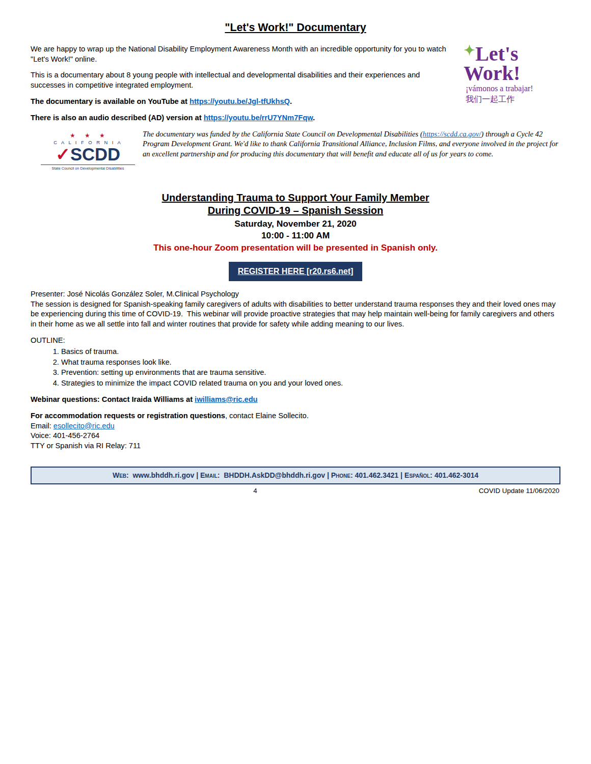"Let's Work!" Documentary
✦Let's
Work!
¡vámonos a trabajar!
我们一起工作
We are happy to wrap up the National Disability Employment Awareness Month with an incredible opportunity for you to watch "Let's Work!" online.
This is a documentary about 8 young people with intellectual and developmental disabilities and their experiences and successes in competitive integrated employment.
The documentary is available on YouTube at https://youtu.be/Jgl-tfUkhsQ.
There is also an audio described (AD) version at https://youtu.be/rrU7YNm7Fqw.
★ ★ ★
C A L I F O R N I A
✓SCDD
State Council on Developmental Disabilities
The documentary was funded by the California State Council on Developmental Disabilities (https://scdd.ca.gov/) through a Cycle 42 Program Development Grant. We'd like to thank California Transitional Alliance, Inclusion Films, and everyone involved in the project for an excellent partnership and for producing this documentary that will benefit and educate all of us for years to come.
Understanding Trauma to Support Your Family Member
During COVID-19 – Spanish Session
Saturday, November 21, 2020
10:00 - 11:00 AM
This one-hour Zoom presentation will be presented in Spanish only.
REGISTER HERE [r20.rs6.net]
Presenter: José Nicolás González Soler, M.Clinical Psychology
The session is designed for Spanish-speaking family caregivers of adults with disabilities to better understand trauma responses they and their loved ones may be experiencing during this time of COVID-19. This webinar will provide proactive strategies that may help maintain well-being for family caregivers and others in their home as we all settle into fall and winter routines that provide for safety while adding meaning to our lives.
OUTLINE:
Basics of trauma.
What trauma responses look like.
Prevention: setting up environments that are trauma sensitive.
Strategies to minimize the impact COVID related trauma on you and your loved ones.
Webinar questions: Contact Iraida Williams at iwilliams@ric.edu
For accommodation requests or registration questions, contact Elaine Sollecito.
Email: esollecito@ric.edu
Voice: 401-456-2764
TTY or Spanish via RI Relay: 711
Web: www.bhddh.ri.gov | Email: BHDDH.AskDD@bhddh.ri.gov | Phone: 401.462.3421 | Español: 401.462-3014
4 COVID Update 11/06/2020